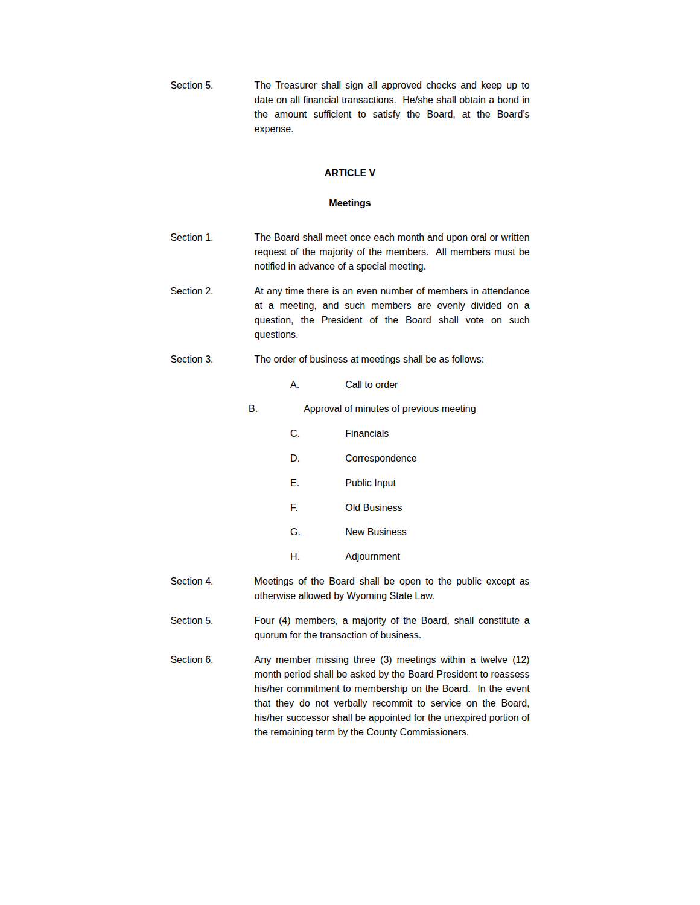Section 5.
The Treasurer shall sign all approved checks and keep up to date on all financial transactions. He/she shall obtain a bond in the amount sufficient to satisfy the Board, at the Board’s expense.
ARTICLE V
Meetings
Section 1.
The Board shall meet once each month and upon oral or written request of the majority of the members. All members must be notified in advance of a special meeting.
Section 2.
At any time there is an even number of members in attendance at a meeting, and such members are evenly divided on a question, the President of the Board shall vote on such questions.
Section 3.
The order of business at meetings shall be as follows:
A. Call to order
B. Approval of minutes of previous meeting
C. Financials
D. Correspondence
E. Public Input
F. Old Business
G. New Business
H. Adjournment
Section 4.
Meetings of the Board shall be open to the public except as otherwise allowed by Wyoming State Law.
Section 5.
Four (4) members, a majority of the Board, shall constitute a quorum for the transaction of business.
Section 6.
Any member missing three (3) meetings within a twelve (12) month period shall be asked by the Board President to reassess his/her commitment to membership on the Board. In the event that they do not verbally recommit to service on the Board, his/her successor shall be appointed for the unexpired portion of the remaining term by the County Commissioners.